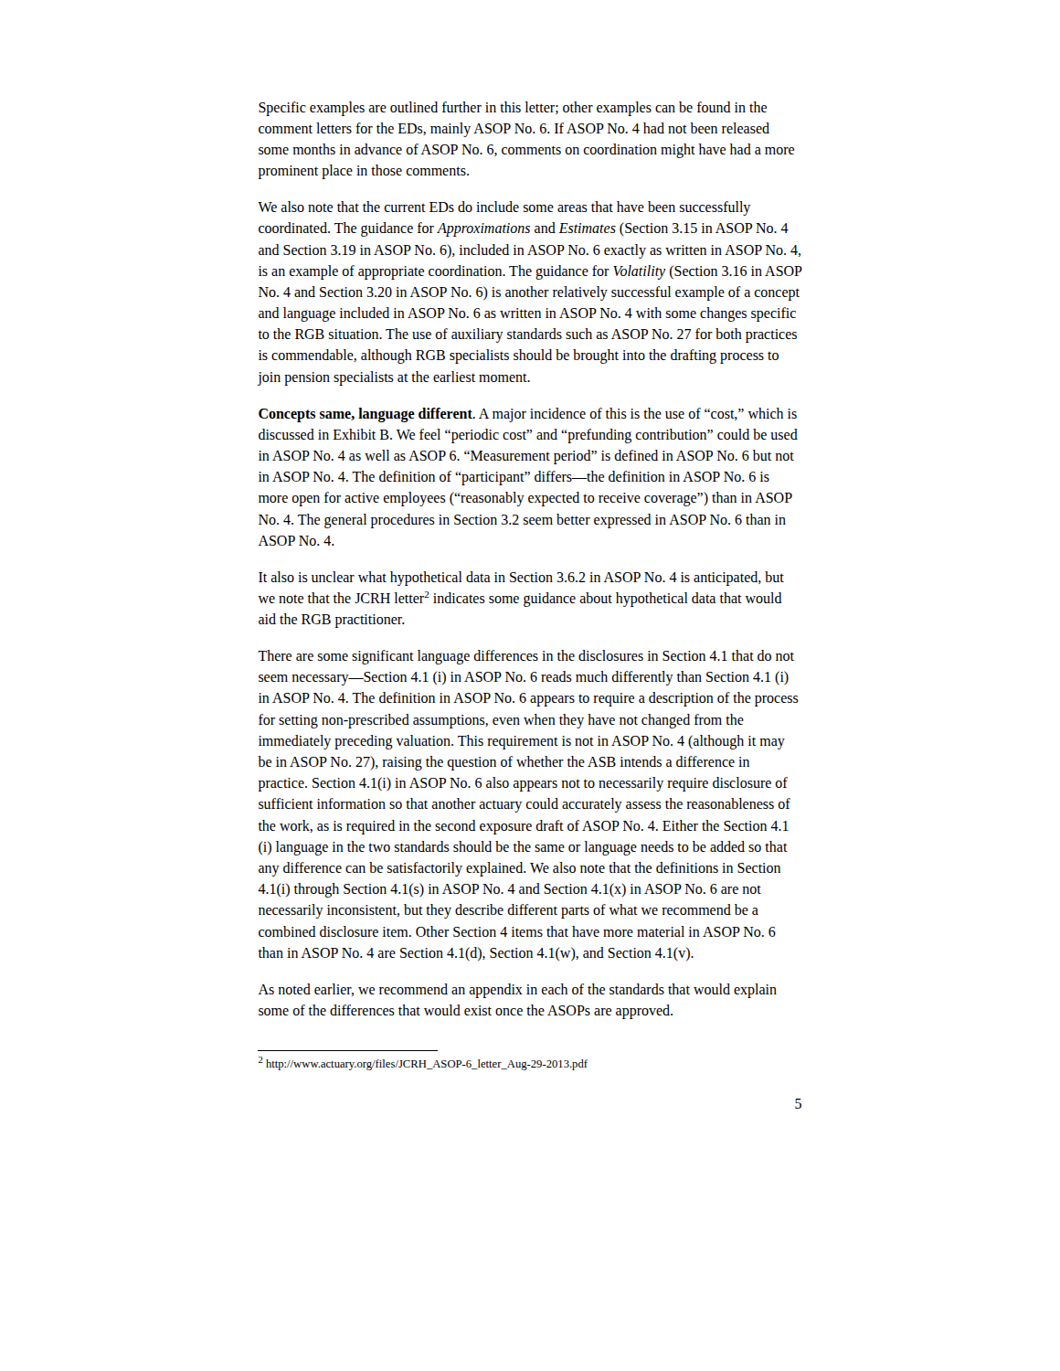Specific examples are outlined further in this letter; other examples can be found in the comment letters for the EDs, mainly ASOP No. 6. If ASOP No. 4 had not been released some months in advance of ASOP No. 6, comments on coordination might have had a more prominent place in those comments.
We also note that the current EDs do include some areas that have been successfully coordinated. The guidance for Approximations and Estimates (Section 3.15 in ASOP No. 4 and Section 3.19 in ASOP No. 6), included in ASOP No. 6 exactly as written in ASOP No. 4, is an example of appropriate coordination. The guidance for Volatility (Section 3.16 in ASOP No. 4 and Section 3.20 in ASOP No. 6) is another relatively successful example of a concept and language included in ASOP No. 6 as written in ASOP No. 4 with some changes specific to the RGB situation. The use of auxiliary standards such as ASOP No. 27 for both practices is commendable, although RGB specialists should be brought into the drafting process to join pension specialists at the earliest moment.
Concepts same, language different. A major incidence of this is the use of “cost,” which is discussed in Exhibit B. We feel “periodic cost” and “prefunding contribution” could be used in ASOP No. 4 as well as ASOP 6. “Measurement period” is defined in ASOP No. 6 but not in ASOP No. 4. The definition of “participant” differs—the definition in ASOP No. 6 is more open for active employees (“reasonably expected to receive coverage”) than in ASOP No. 4. The general procedures in Section 3.2 seem better expressed in ASOP No. 6 than in ASOP No. 4.
It also is unclear what hypothetical data in Section 3.6.2 in ASOP No. 4 is anticipated, but we note that the JCRH letter2 indicates some guidance about hypothetical data that would aid the RGB practitioner.
There are some significant language differences in the disclosures in Section 4.1 that do not seem necessary—Section 4.1 (i) in ASOP No. 6 reads much differently than Section 4.1 (i) in ASOP No. 4. The definition in ASOP No. 6 appears to require a description of the process for setting non-prescribed assumptions, even when they have not changed from the immediately preceding valuation. This requirement is not in ASOP No. 4 (although it may be in ASOP No. 27), raising the question of whether the ASB intends a difference in practice. Section 4.1(i) in ASOP No. 6 also appears not to necessarily require disclosure of sufficient information so that another actuary could accurately assess the reasonableness of the work, as is required in the second exposure draft of ASOP No. 4. Either the Section 4.1 (i) language in the two standards should be the same or language needs to be added so that any difference can be satisfactorily explained. We also note that the definitions in Section 4.1(i) through Section 4.1(s) in ASOP No. 4 and Section 4.1(x) in ASOP No. 6 are not necessarily inconsistent, but they describe different parts of what we recommend be a combined disclosure item. Other Section 4 items that have more material in ASOP No. 6 than in ASOP No. 4 are Section 4.1(d), Section 4.1(w), and Section 4.1(v).
As noted earlier, we recommend an appendix in each of the standards that would explain some of the differences that would exist once the ASOPs are approved.
2 http://www.actuary.org/files/JCRH_ASOP-6_letter_Aug-29-2013.pdf
5